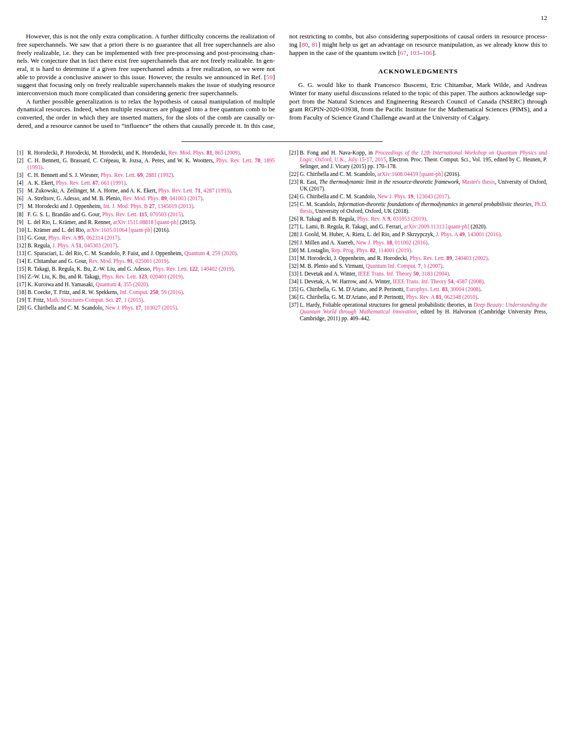12
However, this is not the only extra complication. A further difficulty concerns the realization of free superchannels. We saw that a priori there is no guarantee that all free superchannels are also freely realizable, i.e. they can be implemented with free pre-processing and post-processing channels. We conjecture that in fact there exist free superchannels that are not freely realizable. In general, it is hard to determine if a given free superchannel admits a free realization, so we were not able to provide a conclusive answer to this issue. However, the results we announced in Ref. [59] suggest that focusing only on freely realizable superchannels makes the issue of studying resource interconversion much more complicated than considering generic free superchannels.
A further possible generalization is to relax the hypothesis of causal manipulation of multiple dynamical resources. Indeed, when multiple resources are plugged into a free quantum comb to be converted, the order in which they are inserted matters, for the slots of the comb are causally ordered, and a resource cannot be used to “influence” the others that causally precede it. In this case, not restricting to combs, but also considering superpositions of causal orders in resource processing [80, 81] might help us get an advantage on resource manipulation, as we already know this to happen in the case of the quantum switch [67, 103–106].
Acknowledgments
G. G. would like to thank Francesco Buscemi, Eric Chitambar, Mark Wilde, and Andreas Winter for many useful discussions related to the topic of this paper. The authors acknowledge support from the Natural Sciences and Engineering Research Council of Canada (NSERC) through grant RGPIN-2020-03938, from the Pacific Institute for the Mathematical Sciences (PIMS), and a from Faculty of Science Grand Challenge award at the University of Calgary.
[1] R. Horodecki, P. Horodecki, M. Horodecki, and K. Horodecki, Rev. Mod. Phys. 81, 865 (2009).
[2] C. H. Bennett, G. Brassard, C. Crépeau, R. Jozsa, A. Peres, and W. K. Wootters, Phys. Rev. Lett. 70, 1895 (1993).
[3] C. H. Bennett and S. J. Wiesner, Phys. Rev. Lett. 69, 2881 (1992).
[4] A. K. Ekert, Phys. Rev. Lett. 67, 661 (1991).
[5] M. Żukowski, A. Zeilinger, M. A. Horne, and A. K. Ekert, Phys. Rev. Lett. 71, 4287 (1993).
[6] A. Streltsov, G. Adesso, and M. B. Plenio, Rev. Mod. Phys. 89, 041003 (2017).
[7] M. Horodecki and J. Oppenheim, Int. J. Mod. Phys. B 27, 1345019 (2013).
[8] F. G. S. L. Brandão and G. Gour, Phys. Rev. Lett. 115, 070503 (2015).
[9] L. del Rio, L. Krämer, and R. Renner, arXiv:1511.08818 [quant-ph] (2015).
[10] L. Krämer and L. del Rio, arXiv:1605.01064 [quant-ph] (2016).
[11] G. Gour, Phys. Rev. A 95, 062314 (2017).
[12] B. Regula, J. Phys. A 51, 045303 (2017).
[13] C. Sparaciari, L. del Rio, C. M. Scandolo, P. Faist, and J. Oppenheim, Quantum 4, 259 (2020).
[14] E. Chitambar and G. Gour, Rev. Mod. Phys. 91, 025001 (2019).
[15] R. Takagi, B. Regula, K. Bu, Z.-W. Liu, and G. Adesso, Phys. Rev. Lett. 122, 140402 (2019).
[16] Z.-W. Liu, K. Bu, and R. Takagi, Phys. Rev. Lett. 123, 020401 (2019).
[17] K. Kuroiwa and H. Yamasaki, Quantum 4, 355 (2020).
[18] B. Coecke, T. Fritz, and R. W. Spekkens, Inf. Comput. 250, 59 (2016).
[19] T. Fritz, Math. Structures Comput. Sci. 27, 1 (2015).
[20] G. Chiribella and C. M. Scandolo, New J. Phys. 17, 103027 (2015).
[21] B. Fong and H. Nava-Kopp, in Proceedings of the 12th International Workshop on Quantum Physics and Logic, Oxford, U.K., July 15-17, 2015, Electron. Proc. Theor. Comput. Sci., Vol. 195, edited by C. Heunen, P. Selinger, and J. Vicary (2015) pp. 170–178.
[22] G. Chiribella and C. M. Scandolo, arXiv:1608.04459 [quant-ph] (2016).
[23] R. East, The thermodynamic limit in the resource-theoretic framework, Master's thesis, University of Oxford, UK (2017).
[24] G. Chiribella and C. M. Scandolo, New J. Phys. 19, 123043 (2017).
[25] C. M. Scandolo, Information-theoretic foundations of thermodynamics in general probabilistic theories, Ph.D. thesis, University of Oxford, Oxford, UK (2018).
[26] R. Takagi and B. Regula, Phys. Rev. X 9, 031053 (2019).
[27] L. Lami, B. Regula, R. Takagi, and G. Ferrari, arXiv:2009.11313 [quant-ph] (2020).
[28] J. Goold, M. Huber, A. Riera, L. del Rio, and P. Skrzypczyk, J. Phys. A 49, 143001 (2016).
[29] J. Millen and A. Xuereb, New J. Phys. 18, 011002 (2016).
[30] M. Lostaglio, Rep. Prog. Phys. 82, 114001 (2019).
[31] M. Horodecki, J. Oppenheim, and R. Horodecki, Phys. Rev. Lett. 89, 240403 (2002).
[32] M. B. Plenio and S. Virmani, Quantum Inf. Comput. 7, 1 (2007).
[33] I. Devetak and A. Winter, IEEE Trans. Inf. Theory 50, 3183 (2004).
[34] I. Devetak, A. W. Harrow, and A. Winter, IEEE Trans. Inf. Theory 54, 4587 (2008).
[35] G. Chiribella, G. M. D'Ariano, and P. Perinotti, Europhys. Lett. 83, 30004 (2008).
[36] G. Chiribella, G. M. D'Ariano, and P. Perinotti, Phys. Rev. A 81, 062348 (2010).
[37] L. Hardy, Foliable operational structures for general probabilistic theories, in Deep Beauty: Understanding the Quantum World through Mathematical Innovation, edited by H. Halvorson (Cambridge University Press, Cambridge, 2011) pp. 409–442.